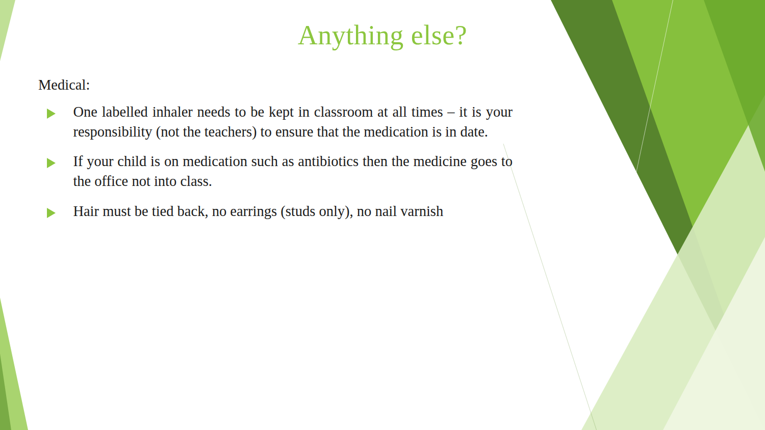Anything else?
Medical:
One labelled inhaler needs to be kept in classroom at all times – it is your responsibility (not the teachers) to ensure that the medication is in date.
If your child is on medication such as antibiotics then the medicine goes to the office not into class.
Hair must be tied back, no earrings (studs only), no nail varnish